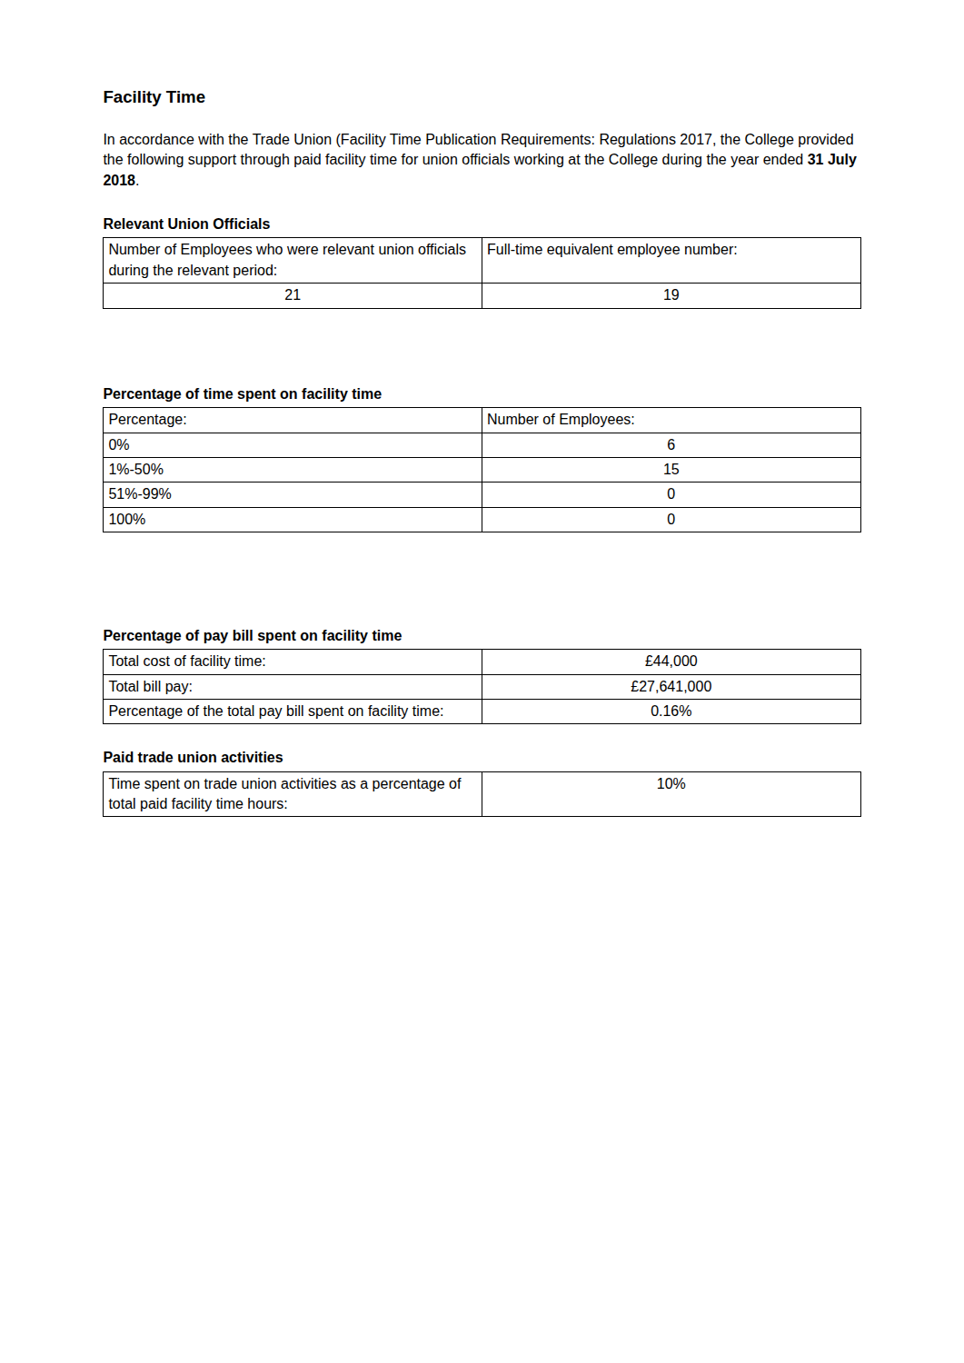Facility Time
In accordance with the Trade Union (Facility Time Publication Requirements: Regulations 2017, the College provided the following support through paid facility time for union officials working at the College during the year ended 31 July 2018.
Relevant Union Officials
| Number of Employees who were relevant union officials during the relevant period: | Full-time equivalent employee number: |
| 21 | 19 |
Percentage of time spent on facility time
| Percentage: | Number of Employees: |
| 0% | 6 |
| 1%-50% | 15 |
| 51%-99% | 0 |
| 100% | 0 |
Percentage of pay bill spent on facility time
| Total cost of facility time: | £44,000 |
| Total bill pay: | £27,641,000 |
| Percentage of the total pay bill spent on facility time: | 0.16% |
Paid trade union activities
| Time spent on trade union activities as a percentage of total paid facility time hours: | 10% |